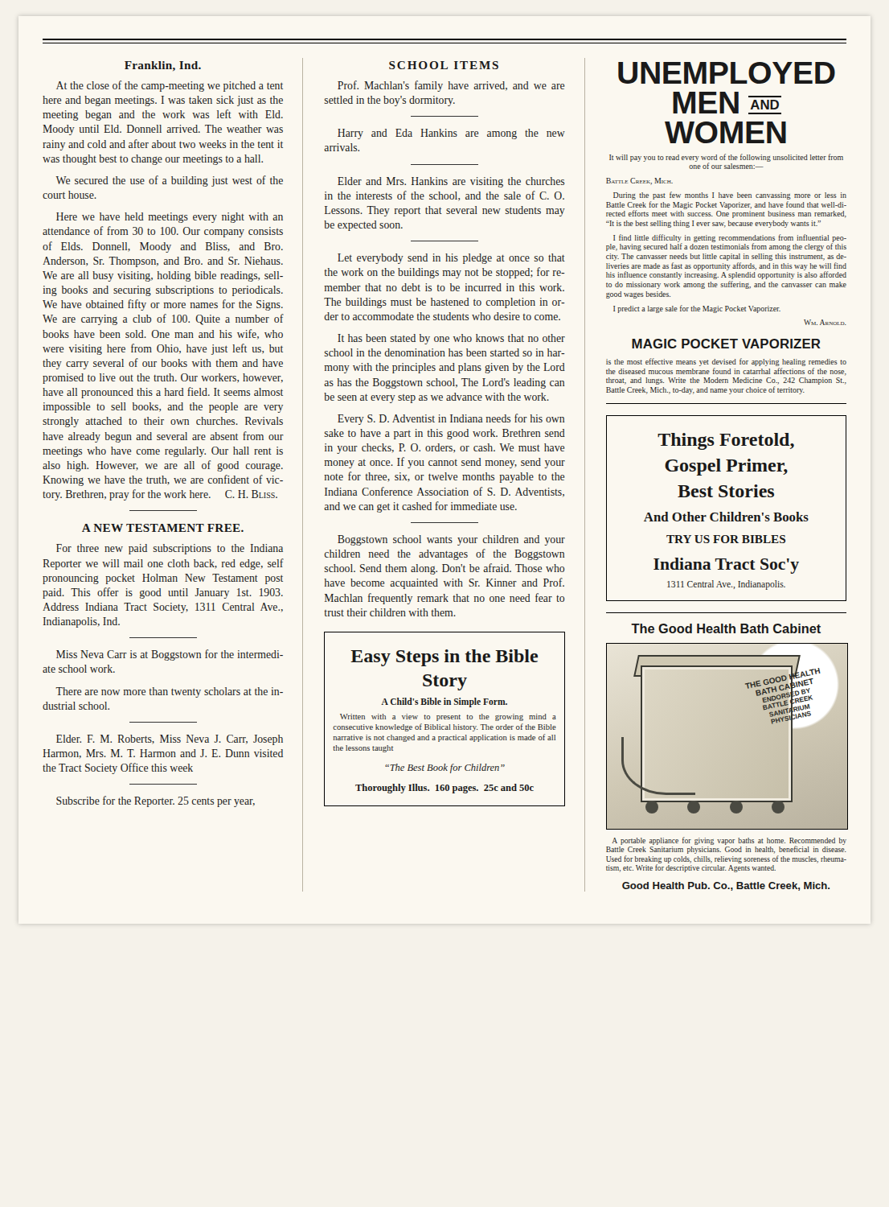Franklin, Ind.
At the close of the camp-meeting we pitched a tent here and began meetings. I was taken sick just as the meeting began and the work was left with Eld. Moody until Eld. Donnell arrived. The weather was rainy and cold and after about two weeks in the tent it was thought best to change our meetings to a hall.
We secured the use of a building just west of the court house.
Here we have held meetings every night with an attendance of from 30 to 100. Our company consists of Elds. Donnell, Moody and Bliss, and Bro. Anderson, Sr. Thompson, and Bro. and Sr. Niehaus. We are all busy visiting, holding bible readings, selling books and securing subscriptions to periodicals. We have obtained fifty or more names for the Signs. We are carrying a club of 100. Quite a number of books have been sold. One man and his wife, who were visiting here from Ohio, have just left us, but they carry several of our books with them and have promised to live out the truth. Our workers, however, have all pronounced this a hard field. It seems almost impossible to sell books, and the people are very strongly attached to their own churches. Revivals have already begun and several are absent from our meetings who have come regularly. Our hall rent is also high. However, we are all of good courage. Knowing we have the truth, we are confident of victory. Brethren, pray for the work here. C. H. Bliss.
A NEW TESTAMENT FREE.
For three new paid subscriptions to the Indiana Reporter we will mail one cloth back, red edge, self pronouncing pocket Holman New Testament post paid. This offer is good until January 1st. 1903. Address Indiana Tract Society, 1311 Central Ave., Indianapolis, Ind.
Miss Neva Carr is at Boggstown for the intermediate school work.
There are now more than twenty scholars at the industrial school.
Elder. F. M. Roberts, Miss Neva J. Carr, Joseph Harmon, Mrs. M. T. Harmon and J. E. Dunn visited the Tract Society Office this week
Subscribe for the Reporter. 25 cents per year,
SCHOOL ITEMS
Prof. Machlan's family have arrived, and we are settled in the boy's dormitory.
Harry and Eda Hankins are among the new arrivals.
Elder and Mrs. Hankins are visiting the churches in the interests of the school, and the sale of C. O. Lessons. They report that several new students may be expected soon.
Let everybody send in his pledge at once so that the work on the buildings may not be stopped; for remember that no debt is to be incurred in this work. The buildings must be hastened to completion in order to accommodate the students who desire to come.
It has been stated by one who knows that no other school in the denomination has been started so in harmony with the principles and plans given by the Lord as has the Boggstown school, The Lord's leading can be seen at every step as we advance with the work.
Every S. D. Adventist in Indiana needs for his own sake to have a part in this good work. Brethren send in your checks, P. O. orders, or cash. We must have money at once. If you cannot send money, send your note for three, six, or twelve months payable to the Indiana Conference Association of S. D. Adventists, and we can get it cashed for immediate use.
Boggstown school wants your children and your children need the advantages of the Boggstown school. Send them along. Don't be afraid. Those who have become acquainted with Sr. Kinner and Prof. Machlan frequently remark that no one need fear to trust their children with them.
Easy Steps in the Bible
Story
A Child's Bible in Simple Form.
Written with a view to present to the growing mind a consecutive knowledge of Biblical history. The order of the Bible narrative is not changed and a practical application is made of all the lessons taught
“The Best Book for Children”
Thoroughly Illus. 160 pages. 25c and 50c
UNEMPLOYED
MEN AND WOMEN
It will pay you to read every word of the following unsolicited letter from one of our salesmen:—
Battle Creek, Mich.
During the past few months I have been canvassing more or less in Battle Creek for the Magic Pocket Vaporizer, and have found that well-directed efforts meet with success. One prominent business man remarked, “It is the best selling thing I ever saw, because everybody wants it.”
I find little difficulty in getting recommendations from influential people, having secured half a dozen testimonials from among the clergy of this city. The canvasser needs but little capital in selling this instrument, as deliveries are made as fast as opportunity affords, and in this way he will find his influence constantly increasing. A splendid opportunity is also afforded to do missionary work among the suffering, and the canvasser can make good wages besides.
I predict a large sale for the Magic Pocket Vaporizer.
Wm. Arnold.
MAGIC POCKET VAPORIZER
is the most effective means yet devised for applying healing remedies to the diseased mucous membrane found in catarrhal affections of the nose, throat, and lungs. Write the Modern Medicine Co., 242 Champion St., Battle Creek, Mich., to-day, and name your choice of territory.
Things Foretold,
Gospel Primer,
Best Stories
And Other Children's Books
TRY US FOR BIBLES
Indiana Tract Soc'y
1311 Central Ave., Indianapolis.
The Good Health Bath Cabinet
THE GOOD HEALTH BATH CABINET ENDORSED BY
BATTLE CREEK
SANITARIUM
PHYSICIANS
A portable appliance for giving vapor baths at home. Recommended by Battle Creek Sanitarium physicians. Good in health, beneficial in disease. Used for breaking up colds, chills, relieving soreness of the muscles, rheumatism, etc. Write for descriptive circular. Agents wanted.
Good Health Pub. Co., Battle Creek, Mich.